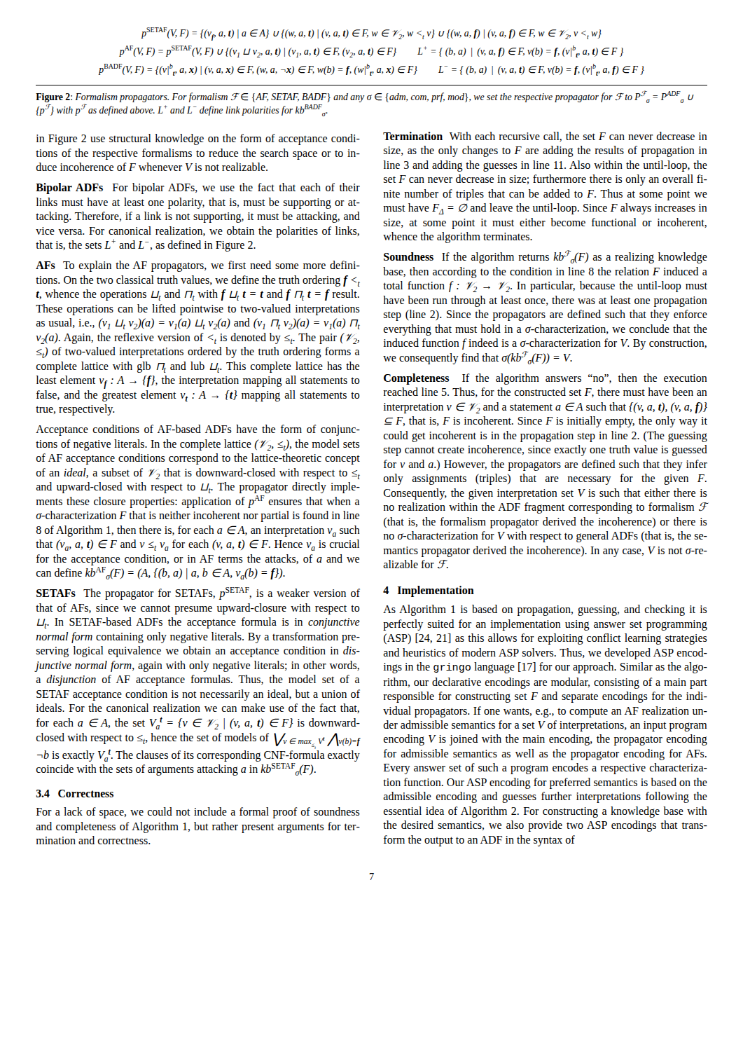pSETAF(V, F) = {(vf, a, t) | a ∈ A} ∪ {(w, a, t) | (v, a, t) ∈ F, w ∈ 𝒱2, w <t v} ∪ {(w, a, f) | (v, a, f) ∈ F, w ∈ 𝒱2, v <t w}
pAF(V, F) = pSETAF(V, F) ∪ {(v1 ⊔ v2, a, t) | (v1, a, t) ∈ F, (v2, a, t) ∈ F} L+ = { (b, a) | (v, a, f) ∈ F, v(b) = f, (v|bt, a, t) ∈ F }
pBADF(V, F) = {(v|bt, a, x) | (v, a, x) ∈ F, (w, a, ¬x) ∈ F, w(b) = f, (w|bt, a, x) ∈ F} L− = { (b, a) | (v, a, t) ∈ F, v(b) = f, (v|bt, a, f) ∈ F }
Figure 2: Formalism propagators. For formalism ℱ ∈ {AF, SETAF, BADF} and any σ ∈ {adm, com, prf, mod}, we set the respective propagator for ℱ to Pℱσ = PADFσ ∪ {pℱ} with pℱ as defined above. L+ and L− define link polarities for kbBADFσ.
in Figure 2 use structural knowledge on the form of acceptance conditions of the respective formalisms to reduce the search space or to induce incoherence of F whenever V is not realizable.
Bipolar ADFs For bipolar ADFs, we use the fact that each of their links must have at least one polarity, that is, must be supporting or attacking. Therefore, if a link is not supporting, it must be attacking, and vice versa. For canonical realization, we obtain the polarities of links, that is, the sets L+ and L−, as defined in Figure 2.
AFs To explain the AF propagators, we first need some more definitions. On the two classical truth values, we define the truth ordering f <t t, whence the operations ⊔t and ⊓t with f ⊔t t = t and f ⊓t t = f result. These operations can be lifted pointwise to two-valued interpretations as usual, i.e., (v1 ⊔t v2)(a) = v1(a) ⊔t v2(a) and (v1 ⊓t v2)(a) = v1(a) ⊓t v2(a). Again, the reflexive version of <t is denoted by ≤t. The pair (𝒱2, ≤t) of two-valued interpretations ordered by the truth ordering forms a complete lattice with glb ⊓t and lub ⊔t. This complete lattice has the least element vf : A → {f}, the interpretation mapping all statements to false, and the greatest element vt : A → {t} mapping all statements to true, respectively.
Acceptance conditions of AF-based ADFs have the form of conjunctions of negative literals. In the complete lattice (𝒱2, ≤t), the model sets of AF acceptance conditions correspond to the lattice-theoretic concept of an ideal, a subset of 𝒱2 that is downward-closed with respect to ≤t and upward-closed with respect to ⊔t. The propagator directly implements these closure properties: application of pAF ensures that when a σ-characterization F that is neither incoherent nor partial is found in line 8 of Algorithm 1, then there is, for each a ∈ A, an interpretation va such that (va, a, t) ∈ F and v ≤t va for each (v, a, t) ∈ F. Hence va is crucial for the acceptance condition, or in AF terms the attacks, of a and we can define kbAFσ(F) = (A, {(b, a) | a, b ∈ A, va(b) = f}).
SETAFs The propagator for SETAFs, pSETAF, is a weaker version of that of AFs, since we cannot presume upward-closure with respect to ⊔t. In SETAF-based ADFs the acceptance formula is in conjunctive normal form containing only negative literals. By a transformation preserving logical equivalence we obtain an acceptance condition in disjunctive normal form, again with only negative literals; in other words, a disjunction of AF acceptance formulas. Thus, the model set of a SETAF acceptance condition is not necessarily an ideal, but a union of ideals. For the canonical realization we can make use of the fact that, for each a ∈ A, the set Vat = {v ∈ 𝒱2 | (v, a, t) ∈ F} is downward-closed with respect to ≤t, hence the set of models of ⋁v ∈ max≤t Vt ⋀v(b)=f ¬b is exactly Vat. The clauses of its corresponding CNF-formula exactly coincide with the sets of arguments attacking a in kbSETAFσ(F).
3.4 Correctness
For a lack of space, we could not include a formal proof of soundness and completeness of Algorithm 1, but rather present arguments for termination and correctness.
Termination With each recursive call, the set F can never decrease in size, as the only changes to F are adding the results of propagation in line 3 and adding the guesses in line 11. Also within the until-loop, the set F can never decrease in size; furthermore there is only an overall finite number of triples that can be added to F. Thus at some point we must have FΔ = ∅ and leave the until-loop. Since F always increases in size, at some point it must either become functional or incoherent, whence the algorithm terminates.
Soundness If the algorithm returns kbℱσ(F) as a realizing knowledge base, then according to the condition in line 8 the relation F induced a total function f : 𝒱2 → 𝒱2. In particular, because the until-loop must have been run through at least once, there was at least one propagation step (line 2). Since the propagators are defined such that they enforce everything that must hold in a σ-characterization, we conclude that the induced function f indeed is a σ-characterization for V. By construction, we consequently find that σ(kbℱσ(F)) = V.
Completeness If the algorithm answers “no”, then the execution reached line 5. Thus, for the constructed set F, there must have been an interpretation v ∈ 𝒱2 and a statement a ∈ A such that {(v, a, t), (v, a, f)} ⊆ F, that is, F is incoherent. Since F is initially empty, the only way it could get incoherent is in the propagation step in line 2. (The guessing step cannot create incoherence, since exactly one truth value is guessed for v and a.) However, the propagators are defined such that they infer only assignments (triples) that are necessary for the given F. Consequently, the given interpretation set V is such that either there is no realization within the ADF fragment corresponding to formalism ℱ (that is, the formalism propagator derived the incoherence) or there is no σ-characterization for V with respect to general ADFs (that is, the semantics propagator derived the incoherence). In any case, V is not σ-realizable for ℱ.
4 Implementation
As Algorithm 1 is based on propagation, guessing, and checking it is perfectly suited for an implementation using answer set programming (ASP) [24, 21] as this allows for exploiting conflict learning strategies and heuristics of modern ASP solvers. Thus, we developed ASP encodings in the gringo language [17] for our approach. Similar as the algorithm, our declarative encodings are modular, consisting of a main part responsible for constructing set F and separate encodings for the individual propagators. If one wants, e.g., to compute an AF realization under admissible semantics for a set V of interpretations, an input program encoding V is joined with the main encoding, the propagator encoding for admissible semantics as well as the propagator encoding for AFs. Every answer set of such a program encodes a respective characterization function. Our ASP encoding for preferred semantics is based on the admissible encoding and guesses further interpretations following the essential idea of Algorithm 2. For constructing a knowledge base with the desired semantics, we also provide two ASP encodings that transform the output to an ADF in the syntax of
7